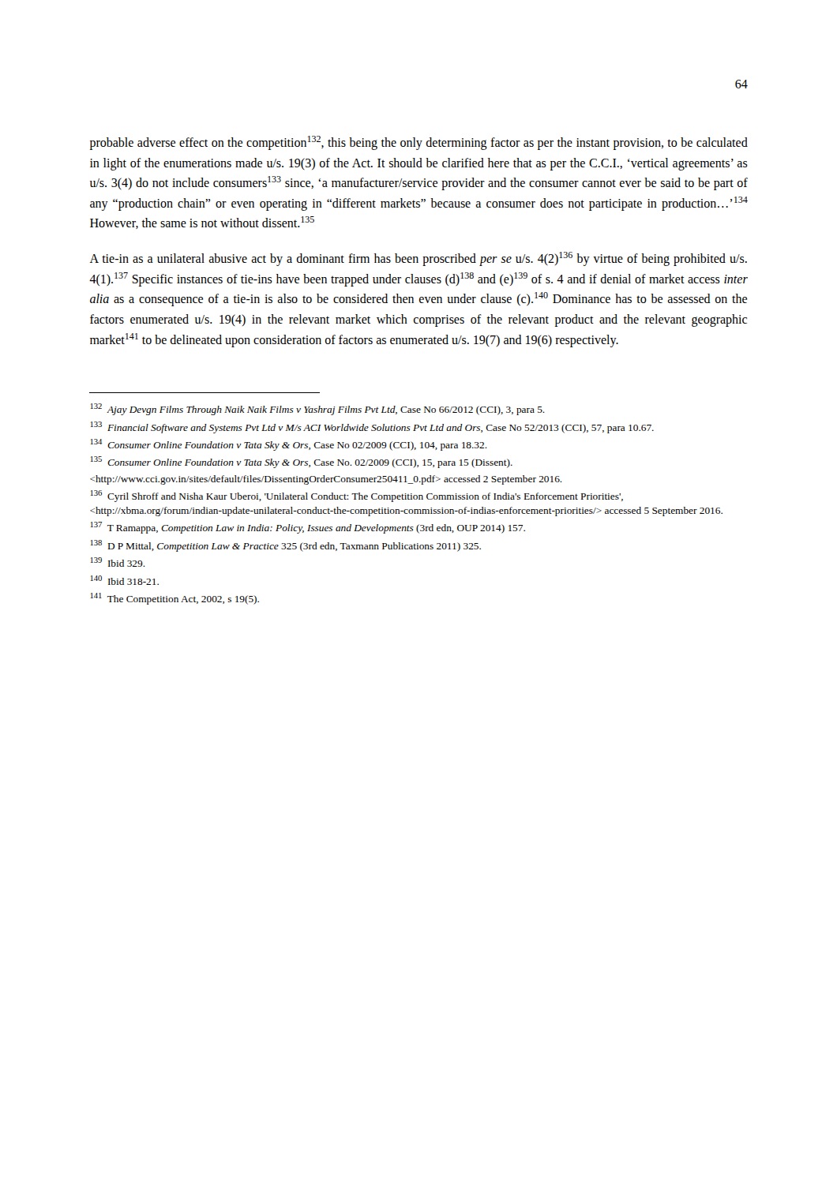64
probable adverse effect on the competition132, this being the only determining factor as per the instant provision, to be calculated in light of the enumerations made u/s. 19(3) of the Act. It should be clarified here that as per the C.C.I., ‘vertical agreements’ as u/s. 3(4) do not include consumers133 since, ‘a manufacturer/service provider and the consumer cannot ever be said to be part of any “production chain” or even operating in “different markets” because a consumer does not participate in production…’134 However, the same is not without dissent.135
A tie-in as a unilateral abusive act by a dominant firm has been proscribed per se u/s. 4(2)136 by virtue of being prohibited u/s. 4(1).137 Specific instances of tie-ins have been trapped under clauses (d)138 and (e)139 of s. 4 and if denial of market access inter alia as a consequence of a tie-in is also to be considered then even under clause (c).140 Dominance has to be assessed on the factors enumerated u/s. 19(4) in the relevant market which comprises of the relevant product and the relevant geographic market141 to be delineated upon consideration of factors as enumerated u/s. 19(7) and 19(6) respectively.
132 Ajay Devgn Films Through Naik Naik Films v Yashraj Films Pvt Ltd, Case No 66/2012 (CCI), 3, para 5.
133 Financial Software and Systems Pvt Ltd v M/s ACI Worldwide Solutions Pvt Ltd and Ors, Case No 52/2013 (CCI), 57, para 10.67.
134 Consumer Online Foundation v Tata Sky & Ors, Case No 02/2009 (CCI), 104, para 18.32.
135 Consumer Online Foundation v Tata Sky & Ors, Case No. 02/2009 (CCI), 15, para 15 (Dissent).
<http://www.cci.gov.in/sites/default/files/DissentingOrderConsumer250411_0.pdf> accessed 2 September 2016.
136 Cyril Shroff and Nisha Kaur Uberoi, 'Unilateral Conduct: The Competition Commission of India's Enforcement Priorities', <http://xbma.org/forum/indian-update-unilateral-conduct-the-competition-commission-of-indias-enforcement-priorities/> accessed 5 September 2016.
137 T Ramappa, Competition Law in India: Policy, Issues and Developments (3rd edn, OUP 2014) 157.
138 D P Mittal, Competition Law & Practice 325 (3rd edn, Taxmann Publications 2011) 325.
139 Ibid 329.
140 Ibid 318-21.
141 The Competition Act, 2002, s 19(5).